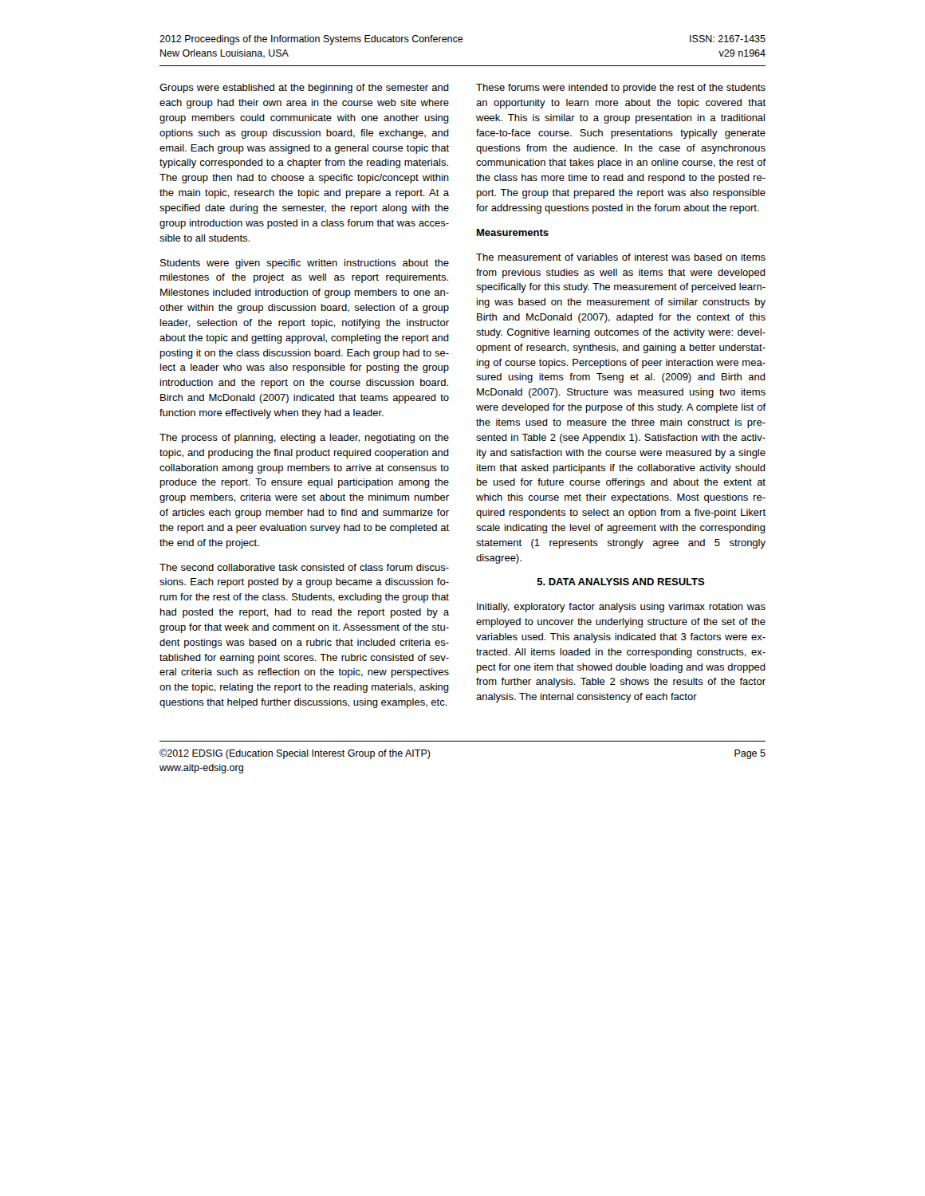2012 Proceedings of the Information Systems Educators Conference
New Orleans Louisiana, USA
ISSN: 2167-1435
v29 n1964
Groups were established at the beginning of the semester and each group had their own area in the course web site where group members could communicate with one another using options such as group discussion board, file exchange, and email. Each group was assigned to a general course topic that typically corresponded to a chapter from the reading materials. The group then had to choose a specific topic/concept within the main topic, research the topic and prepare a report. At a specified date during the semester, the report along with the group introduction was posted in a class forum that was accessible to all students.
Students were given specific written instructions about the milestones of the project as well as report requirements. Milestones included introduction of group members to one another within the group discussion board, selection of a group leader, selection of the report topic, notifying the instructor about the topic and getting approval, completing the report and posting it on the class discussion board. Each group had to select a leader who was also responsible for posting the group introduction and the report on the course discussion board. Birch and McDonald (2007) indicated that teams appeared to function more effectively when they had a leader.
The process of planning, electing a leader, negotiating on the topic, and producing the final product required cooperation and collaboration among group members to arrive at consensus to produce the report. To ensure equal participation among the group members, criteria were set about the minimum number of articles each group member had to find and summarize for the report and a peer evaluation survey had to be completed at the end of the project.
The second collaborative task consisted of class forum discussions. Each report posted by a group became a discussion forum for the rest of the class. Students, excluding the group that had posted the report, had to read the report posted by a group for that week and comment on it. Assessment of the student postings was based on a rubric that included criteria established for earning point scores. The rubric consisted of several criteria such as reflection on the topic, new perspectives on the topic, relating the report to the reading materials, asking questions that helped further discussions, using examples, etc.
These forums were intended to provide the rest of the students an opportunity to learn more about the topic covered that week. This is similar to a group presentation in a traditional face-to-face course. Such presentations typically generate questions from the audience. In the case of asynchronous communication that takes place in an online course, the rest of the class has more time to read and respond to the posted report. The group that prepared the report was also responsible for addressing questions posted in the forum about the report.
Measurements
The measurement of variables of interest was based on items from previous studies as well as items that were developed specifically for this study. The measurement of perceived learning was based on the measurement of similar constructs by Birth and McDonald (2007), adapted for the context of this study. Cognitive learning outcomes of the activity were: development of research, synthesis, and gaining a better understating of course topics. Perceptions of peer interaction were measured using items from Tseng et al. (2009) and Birth and McDonald (2007). Structure was measured using two items were developed for the purpose of this study. A complete list of the items used to measure the three main construct is presented in Table 2 (see Appendix 1). Satisfaction with the activity and satisfaction with the course were measured by a single item that asked participants if the collaborative activity should be used for future course offerings and about the extent at which this course met their expectations. Most questions required respondents to select an option from a five-point Likert scale indicating the level of agreement with the corresponding statement (1 represents strongly agree and 5 strongly disagree).
5. DATA ANALYSIS AND RESULTS
Initially, exploratory factor analysis using varimax rotation was employed to uncover the underlying structure of the set of the variables used. This analysis indicated that 3 factors were extracted. All items loaded in the corresponding constructs, expect for one item that showed double loading and was dropped from further analysis. Table 2 shows the results of the factor analysis. The internal consistency of each factor
©2012 EDSIG (Education Special Interest Group of the AITP)
Page 5
www.aitp-edsig.org